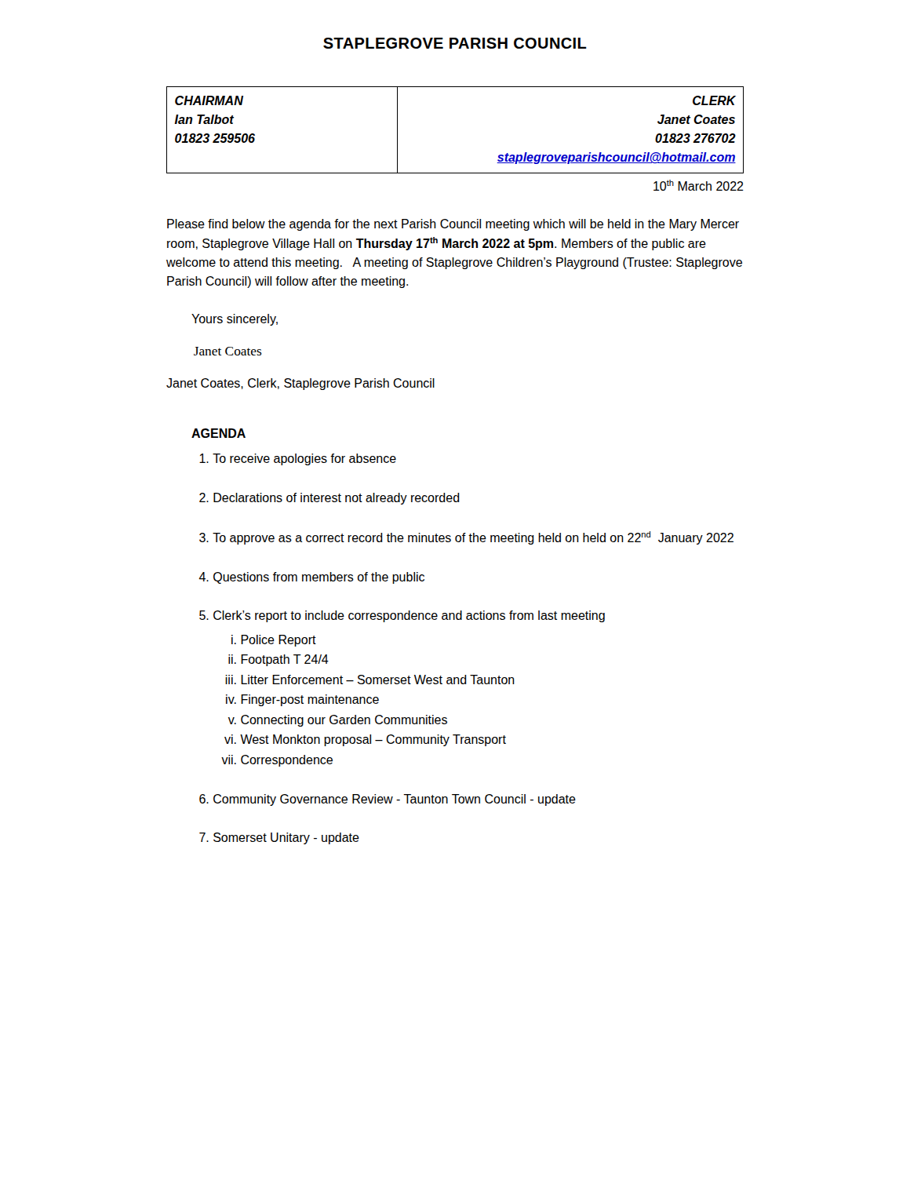STAPLEGROVE PARISH COUNCIL
| CHAIRMAN Ian Talbot 01823 259506 | CLERK Janet Coates 01823 276702 staplegroveparishcouncil@hotmail.com |
10th March 2022
Please find below the agenda for the next Parish Council meeting which will be held in the Mary Mercer room, Staplegrove Village Hall on Thursday 17th March 2022 at 5pm. Members of the public are welcome to attend this meeting. A meeting of Staplegrove Children’s Playground (Trustee: Staplegrove Parish Council) will follow after the meeting.
Yours sincerely,
Janet Coates
Janet Coates, Clerk, Staplegrove Parish Council
AGENDA
To receive apologies for absence
Declarations of interest not already recorded
To approve as a correct record the minutes of the meeting held on held on 22nd January 2022
Questions from members of the public
Clerk’s report to include correspondence and actions from last meeting
Police Report
Footpath T 24/4
Litter Enforcement – Somerset West and Taunton
Finger-post maintenance
Connecting our Garden Communities
West Monkton proposal – Community Transport
Correspondence
Community Governance Review - Taunton Town Council - update
Somerset Unitary - update